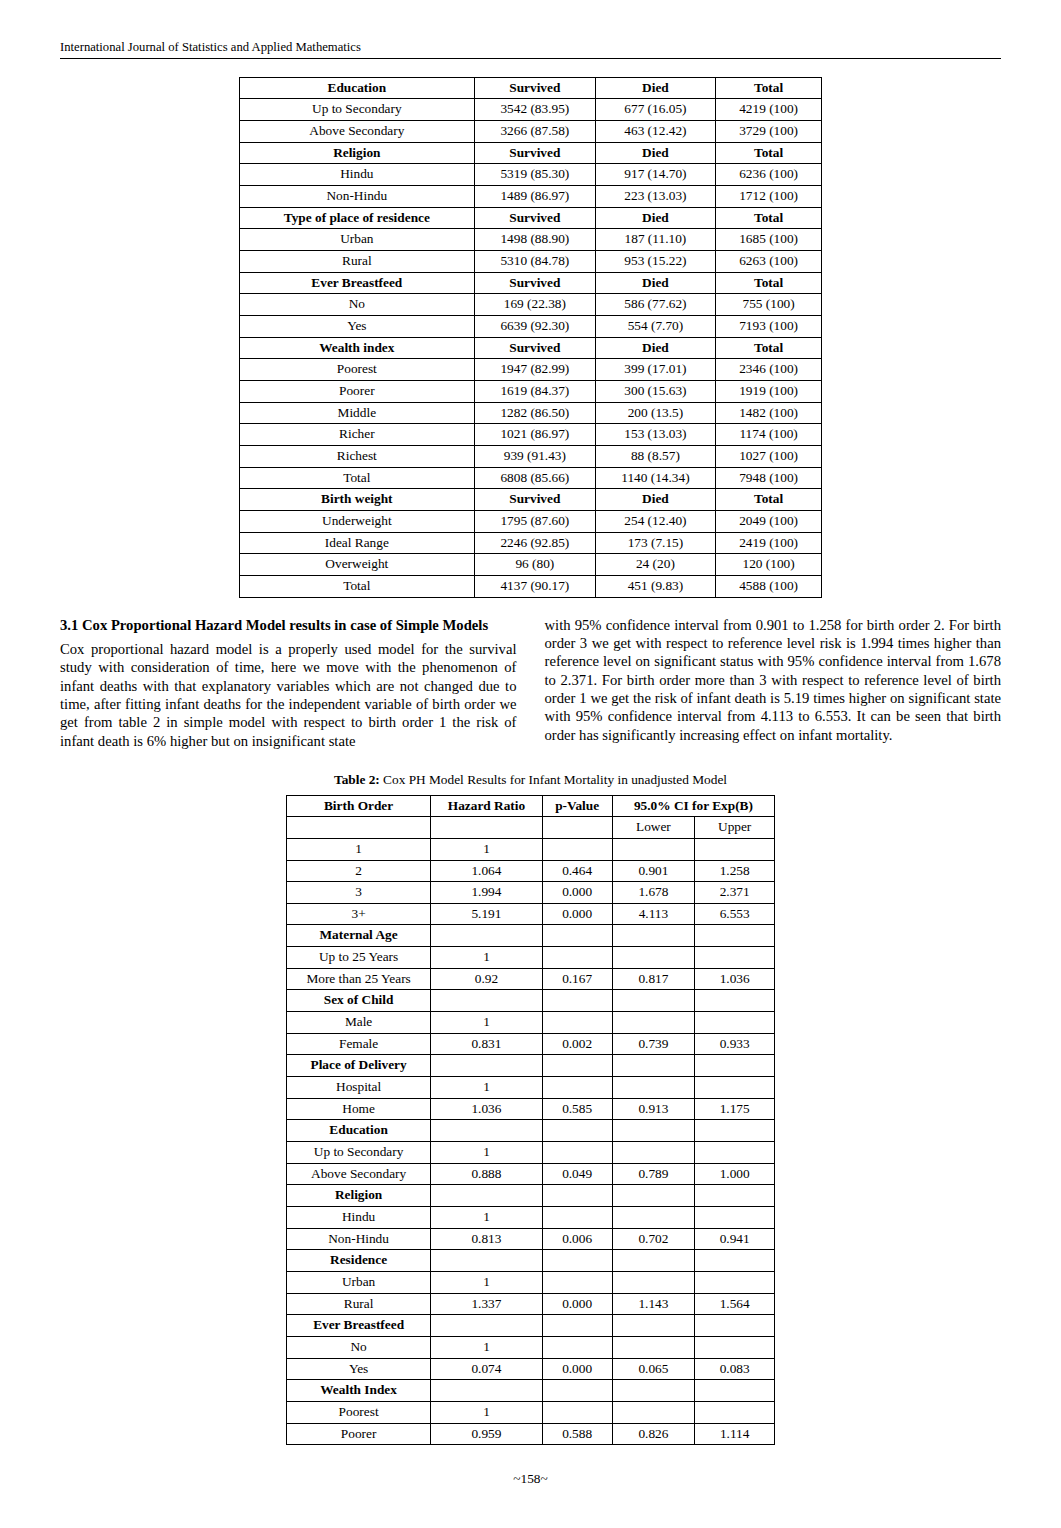International Journal of Statistics and Applied Mathematics
| Education | Survived | Died | Total |
| --- | --- | --- | --- |
| Up to Secondary | 3542 (83.95) | 677 (16.05) | 4219 (100) |
| Above Secondary | 3266 (87.58) | 463 (12.42) | 3729 (100) |
| Religion | Survived | Died | Total |
| Hindu | 5319 (85.30) | 917 (14.70) | 6236 (100) |
| Non-Hindu | 1489 (86.97) | 223 (13.03) | 1712 (100) |
| Type of place of residence | Survived | Died | Total |
| Urban | 1498 (88.90) | 187 (11.10) | 1685 (100) |
| Rural | 5310 (84.78) | 953 (15.22) | 6263 (100) |
| Ever Breastfeed | Survived | Died | Total |
| No | 169 (22.38) | 586 (77.62) | 755 (100) |
| Yes | 6639 (92.30) | 554 (7.70) | 7193 (100) |
| Wealth index | Survived | Died | Total |
| Poorest | 1947 (82.99) | 399 (17.01) | 2346 (100) |
| Poorer | 1619 (84.37) | 300 (15.63) | 1919 (100) |
| Middle | 1282 (86.50) | 200 (13.5) | 1482 (100) |
| Richer | 1021 (86.97) | 153 (13.03) | 1174 (100) |
| Richest | 939 (91.43) | 88 (8.57) | 1027 (100) |
| Total | 6808 (85.66) | 1140 (14.34) | 7948 (100) |
| Birth weight | Survived | Died | Total |
| Underweight | 1795 (87.60) | 254 (12.40) | 2049 (100) |
| Ideal Range | 2246 (92.85) | 173 (7.15) | 2419 (100) |
| Overweight | 96 (80) | 24 (20) | 120 (100) |
| Total | 4137 (90.17) | 451 (9.83) | 4588 (100) |
3.1 Cox Proportional Hazard Model results in case of Simple Models
Cox proportional hazard model is a properly used model for the survival study with consideration of time, here we move with the phenomenon of infant deaths with that explanatory variables which are not changed due to time, after fitting infant deaths for the independent variable of birth order we get from table 2 in simple model with respect to birth order 1 the risk of infant death is 6% higher but on insignificant state
with 95% confidence interval from 0.901 to 1.258 for birth order 2. For birth order 3 we get with respect to reference level risk is 1.994 times higher than reference level on significant status with 95% confidence interval from 1.678 to 2.371. For birth order more than 3 with respect to reference level of birth order 1 we get the risk of infant death is 5.19 times higher on significant state with 95% confidence interval from 4.113 to 6.553. It can be seen that birth order has significantly increasing effect on infant mortality.
Table 2: Cox PH Model Results for Infant Mortality in unadjusted Model
| Birth Order | Hazard Ratio | p-Value | 95.0% CI for Exp(B) |
| --- | --- | --- | --- |
| | | | Lower | Upper |
| 1 | 1 | | | |
| 2 | 1.064 | 0.464 | 0.901 | 1.258 |
| 3 | 1.994 | 0.000 | 1.678 | 2.371 |
| 3+ | 5.191 | 0.000 | 4.113 | 6.553 |
| Maternal Age | | | | |
| Up to 25 Years | 1 | | | |
| More than 25 Years | 0.92 | 0.167 | 0.817 | 1.036 |
| Sex of Child | | | | |
| Male | 1 | | | |
| Female | 0.831 | 0.002 | 0.739 | 0.933 |
| Place of Delivery | | | | |
| Hospital | 1 | | | |
| Home | 1.036 | 0.585 | 0.913 | 1.175 |
| Education | | | | |
| Up to Secondary | 1 | | | |
| Above Secondary | 0.888 | 0.049 | 0.789 | 1.000 |
| Religion | | | | |
| Hindu | 1 | | | |
| Non-Hindu | 0.813 | 0.006 | 0.702 | 0.941 |
| Residence | | | | |
| Urban | 1 | | | |
| Rural | 1.337 | 0.000 | 1.143 | 1.564 |
| Ever Breastfeed | | | | |
| No | 1 | | | |
| Yes | 0.074 | 0.000 | 0.065 | 0.083 |
| Wealth Index | | | | |
| Poorest | 1 | | | |
| Poorer | 0.959 | 0.588 | 0.826 | 1.114 |
~158~